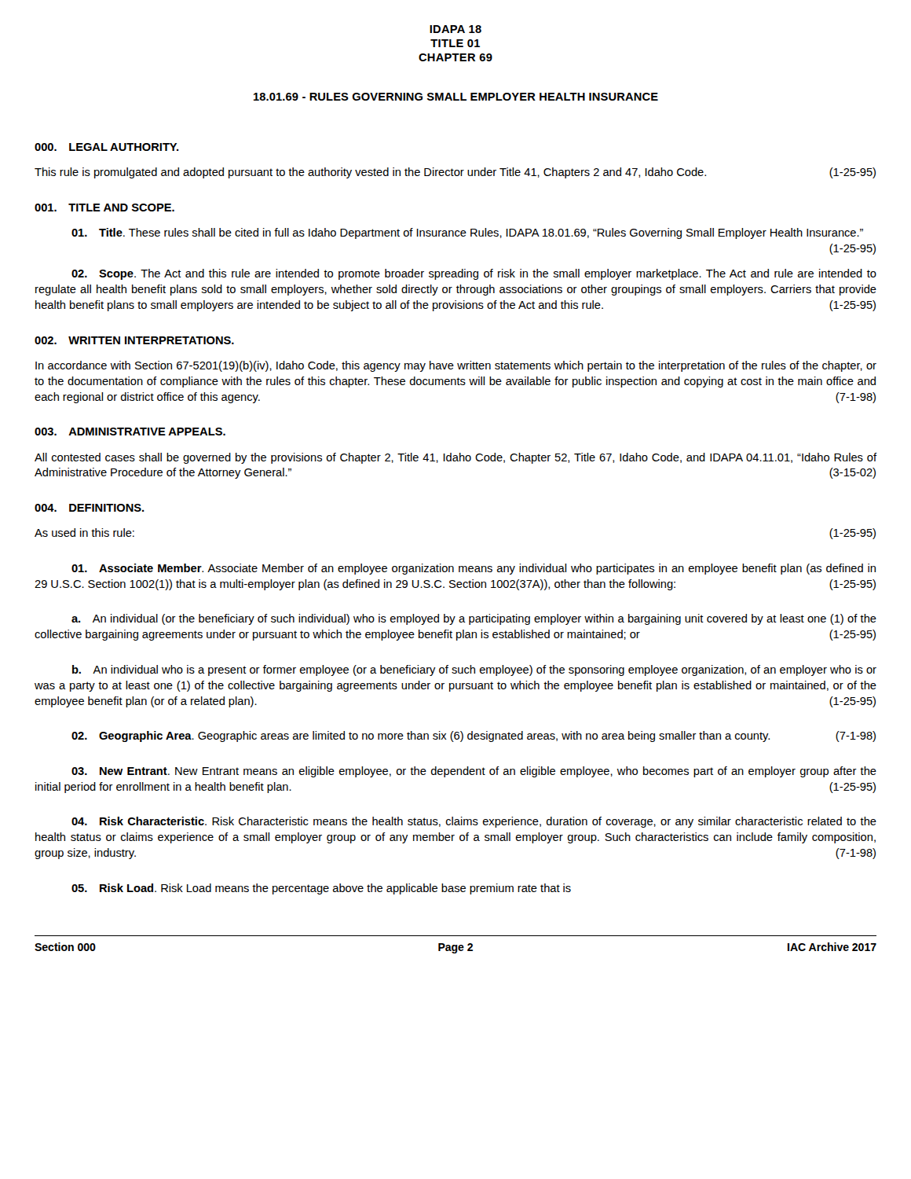IDAPA 18
TITLE 01
CHAPTER 69
18.01.69 - RULES GOVERNING SMALL EMPLOYER HEALTH INSURANCE
000. LEGAL AUTHORITY.
This rule is promulgated and adopted pursuant to the authority vested in the Director under Title 41, Chapters 2 and 47, Idaho Code.(1-25-95)
001. TITLE AND SCOPE.
01. Title. These rules shall be cited in full as Idaho Department of Insurance Rules, IDAPA 18.01.69, “Rules Governing Small Employer Health Insurance.”(1-25-95)
02. Scope. The Act and this rule are intended to promote broader spreading of risk in the small employer marketplace. The Act and rule are intended to regulate all health benefit plans sold to small employers, whether sold directly or through associations or other groupings of small employers. Carriers that provide health benefit plans to small employers are intended to be subject to all of the provisions of the Act and this rule.(1-25-95)
002. WRITTEN INTERPRETATIONS.
In accordance with Section 67-5201(19)(b)(iv), Idaho Code, this agency may have written statements which pertain to the interpretation of the rules of the chapter, or to the documentation of compliance with the rules of this chapter. These documents will be available for public inspection and copying at cost in the main office and each regional or district office of this agency.(7-1-98)
003. ADMINISTRATIVE APPEALS.
All contested cases shall be governed by the provisions of Chapter 2, Title 41, Idaho Code, Chapter 52, Title 67, Idaho Code, and IDAPA 04.11.01, “Idaho Rules of Administrative Procedure of the Attorney General.”(3-15-02)
004. DEFINITIONS.
As used in this rule:(1-25-95)
01. Associate Member. Associate Member of an employee organization means any individual who participates in an employee benefit plan (as defined in 29 U.S.C. Section 1002(1)) that is a multi-employer plan (as defined in 29 U.S.C. Section 1002(37A)), other than the following:(1-25-95)
a. An individual (or the beneficiary of such individual) who is employed by a participating employer within a bargaining unit covered by at least one (1) of the collective bargaining agreements under or pursuant to which the employee benefit plan is established or maintained; or(1-25-95)
b. An individual who is a present or former employee (or a beneficiary of such employee) of the sponsoring employee organization, of an employer who is or was a party to at least one (1) of the collective bargaining agreements under or pursuant to which the employee benefit plan is established or maintained, or of the employee benefit plan (or of a related plan).(1-25-95)
02. Geographic Area. Geographic areas are limited to no more than six (6) designated areas, with no area being smaller than a county.(7-1-98)
03. New Entrant. New Entrant means an eligible employee, or the dependent of an eligible employee, who becomes part of an employer group after the initial period for enrollment in a health benefit plan.(1-25-95)
04. Risk Characteristic. Risk Characteristic means the health status, claims experience, duration of coverage, or any similar characteristic related to the health status or claims experience of a small employer group or of any member of a small employer group. Such characteristics can include family composition, group size, industry.(7-1-98)
05. Risk Load. Risk Load means the percentage above the applicable base premium rate that is
Section 000
Page 2
IAC Archive 2017